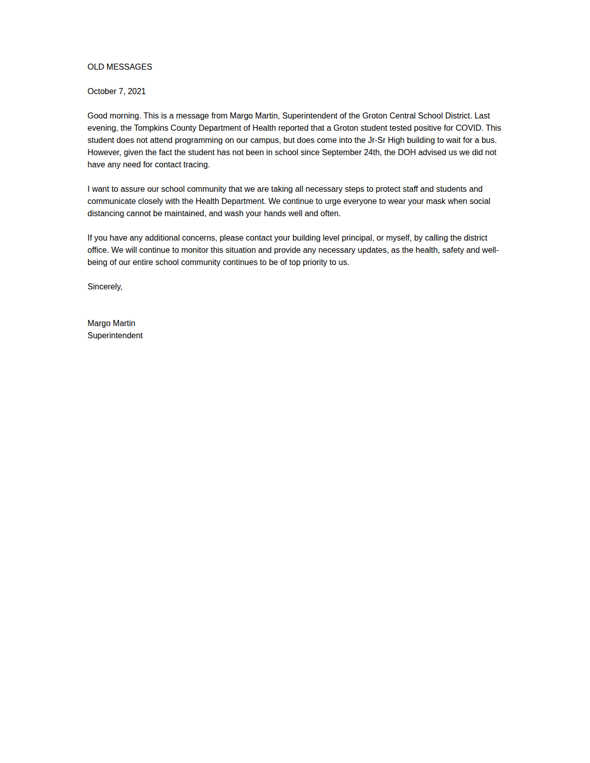OLD MESSAGES
October 7, 2021
Good morning. This is a message from Margo Martin, Superintendent of the Groton Central School District. Last evening, the Tompkins County Department of Health reported that a Groton student tested positive for COVID. This student does not attend programming on our campus, but does come into the Jr-Sr High building to wait for a bus. However, given the fact the student has not been in school since September 24th, the DOH advised us we did not have any need for contact tracing.
I want to assure our school community that we are taking all necessary steps to protect staff and students and communicate closely with the Health Department. We continue to urge everyone to wear your mask when social distancing cannot be maintained, and wash your hands well and often.
If you have any additional concerns, please contact your building level principal, or myself, by calling the district office. We will continue to monitor this situation and provide any necessary updates, as the health, safety and well-being of our entire school community continues to be of top priority to us.
Sincerely,
Margo Martin
Superintendent